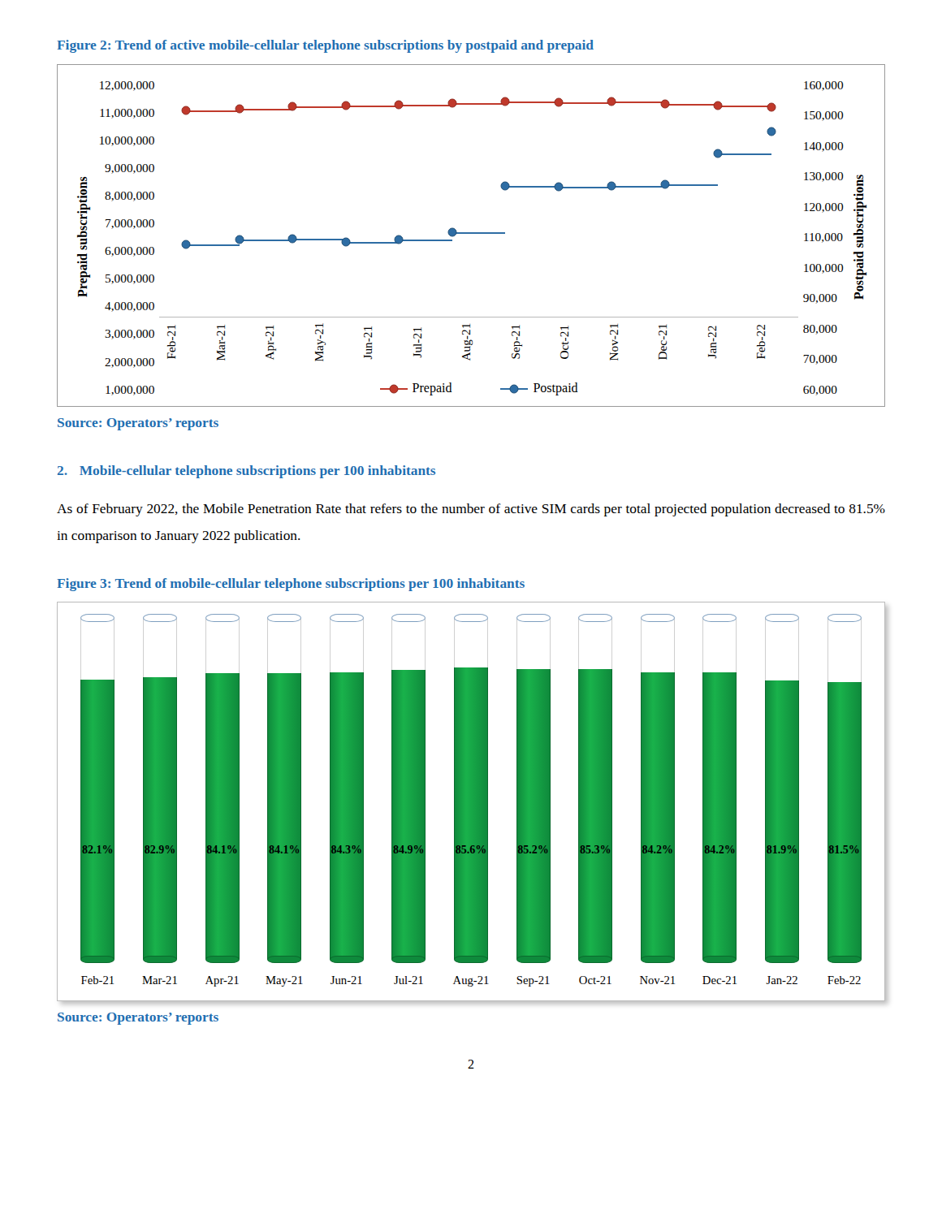Figure 2: Trend of active mobile-cellular telephone subscriptions by postpaid and prepaid
Prepaid subscriptions
12,000,000 11,000,000 10,000,000 9,000,000 8,000,000 7,000,000 6,000,000 5,000,000 4,000,000 3,000,000 2,000,000 1,000,000
Feb-21 Mar-21 Apr-21 May-21 Jun-21 Jul-21 Aug-21 Sep-21 Oct-21 Nov-21 Dec-21 Jan-22 Feb-22
Prepaid
Postpaid
160,000 150,000 140,000 130,000 120,000 110,000 100,000 90,000 80,000 70,000 60,000
Postpaid subscriptions
Source: Operators’ reports
2. Mobile-cellular telephone subscriptions per 100 inhabitants
As of February 2022, the Mobile Penetration Rate that refers to the number of active SIM cards per total projected population decreased to 81.5% in comparison to January 2022 publication.
Figure 3: Trend of mobile-cellular telephone subscriptions per 100 inhabitants
82.1%
82.9%
84.1%
84.1%
84.3%
84.9%
85.6%
85.2%
85.3%
84.2%
84.2%
81.9%
81.5%
Feb-21 Mar-21 Apr-21 May-21 Jun-21 Jul-21 Aug-21 Sep-21 Oct-21 Nov-21 Dec-21 Jan-22 Feb-22
Source: Operators’ reports
2